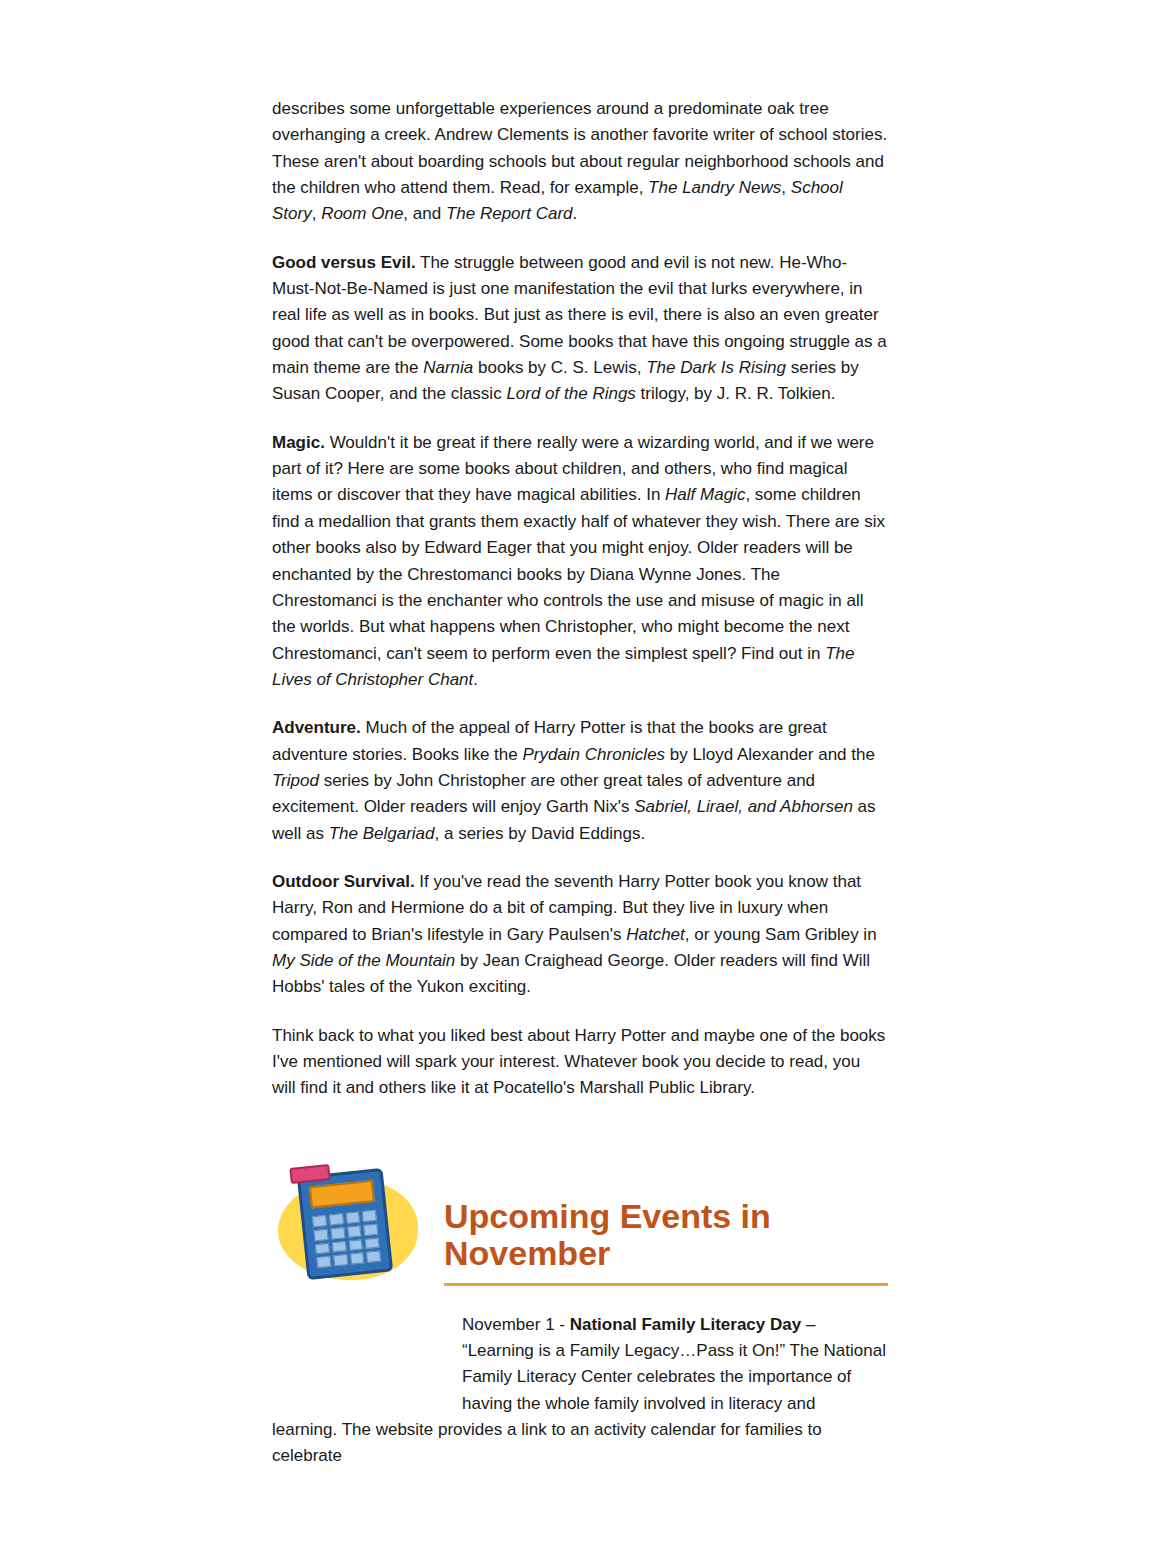describes some unforgettable experiences around a predominate oak tree overhanging a creek. Andrew Clements is another favorite writer of school stories. These aren't about boarding schools but about regular neighborhood schools and the children who attend them. Read, for example, The Landry News, School Story, Room One, and The Report Card.
Good versus Evil. The struggle between good and evil is not new. He-Who-Must-Not-Be-Named is just one manifestation the evil that lurks everywhere, in real life as well as in books. But just as there is evil, there is also an even greater good that can't be overpowered. Some books that have this ongoing struggle as a main theme are the Narnia books by C. S. Lewis, The Dark Is Rising series by Susan Cooper, and the classic Lord of the Rings trilogy, by J. R. R. Tolkien.
Magic. Wouldn't it be great if there really were a wizarding world, and if we were part of it? Here are some books about children, and others, who find magical items or discover that they have magical abilities. In Half Magic, some children find a medallion that grants them exactly half of whatever they wish. There are six other books also by Edward Eager that you might enjoy. Older readers will be enchanted by the Chrestomanci books by Diana Wynne Jones. The Chrestomanci is the enchanter who controls the use and misuse of magic in all the worlds. But what happens when Christopher, who might become the next Chrestomanci, can't seem to perform even the simplest spell? Find out in The Lives of Christopher Chant.
Adventure. Much of the appeal of Harry Potter is that the books are great adventure stories. Books like the Prydain Chronicles by Lloyd Alexander and the Tripod series by John Christopher are other great tales of adventure and excitement. Older readers will enjoy Garth Nix's Sabriel, Lirael, and Abhorsen as well as The Belgariad, a series by David Eddings.
Outdoor Survival. If you've read the seventh Harry Potter book you know that Harry, Ron and Hermione do a bit of camping. But they live in luxury when compared to Brian's lifestyle in Gary Paulsen's Hatchet, or young Sam Gribley in My Side of the Mountain by Jean Craighead George. Older readers will find Will Hobbs' tales of the Yukon exciting.
Think back to what you liked best about Harry Potter and maybe one of the books I've mentioned will spark your interest. Whatever book you decide to read, you will find it and others like it at Pocatello's Marshall Public Library.
Upcoming Events in November
November 1 - National Family Literacy Day – “Learning is a Family Legacy…Pass it On!” The National Family Literacy Center celebrates the importance of having the whole family involved in literacy and
learning. The website provides a link to an activity calendar for families to celebrate